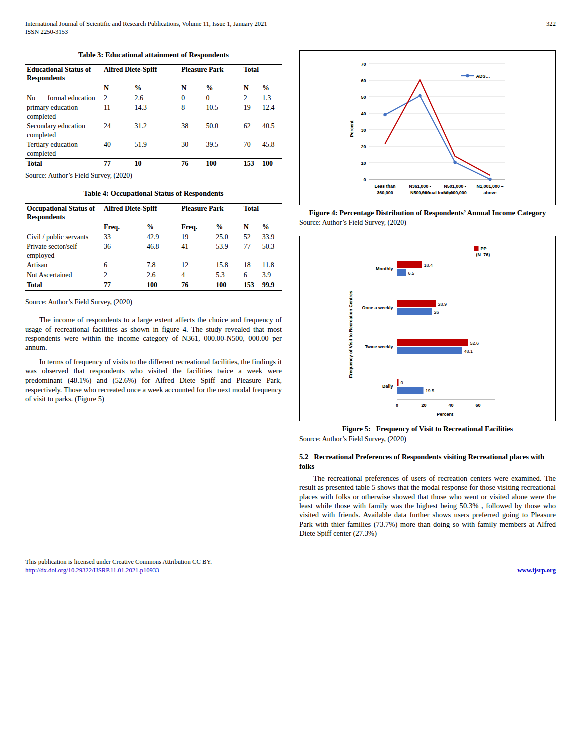International Journal of Scientific and Research Publications, Volume 11, Issue 1, January 2021
ISSN 2250-3153 322
Table 3: Educational attainment of Respondents
| Educational Status of Respondents | Alfred Diete-Spiff | Pleasure Park | Total |
| --- | --- | --- | --- |
| | N | % | N | % | N | % |
| No formal education | 2 | 2.6 | 0 | 0 | 2 | 1.3 |
| primary education completed | 11 | 14.3 | 8 | 10.5 | 19 | 12.4 |
| Secondary education completed | 24 | 31.2 | 38 | 50.0 | 62 | 40.5 |
| Tertiary education completed | 40 | 51.9 | 30 | 39.5 | 70 | 45.8 |
| Total | 77 | 10 | 76 | 100 | 153 | 100 |
Source: Author’s Field Survey, (2020)
Table 4: Occupational Status of Respondents
| Occupational Status of Respondents | Alfred Diete-Spiff | Pleasure Park | Total |
| --- | --- | --- | --- |
| | Freq. | % | Freq. | % | N | % |
| Civil / public servants | 33 | 42.9 | 19 | 25.0 | 52 | 33.9 |
| Private sector/self employed | 36 | 46.8 | 41 | 53.9 | 77 | 50.3 |
| Artisan | 6 | 7.8 | 12 | 15.8 | 18 | 11.8 |
| Not Ascertained | 2 | 2.6 | 4 | 5.3 | 6 | 3.9 |
| Total | 77 | 100 | 76 | 100 | 153 | 99.9 |
Source: Author’s Field Survey, (2020)
The income of respondents to a large extent affects the choice and frequency of usage of recreational facilities as shown in figure 4. The study revealed that most respondents were within the income category of N361, 000.00-N500, 000.00 per annum.
In terms of frequency of visits to the different recreational facilities, the findings it was observed that respondents who visited the facilities twice a week were predominant (48.1%) and (52.6%) for Alfred Diete Spiff and Pleasure Park, respectively. Those who recreated once a week accounted for the next modal frequency of visit to parks. (Figure 5)
70 60 50 40 30 20 10 0 Percent ADS… Less than 360,000 N361,000 - N500,000 N501,000 - N1,000,000 N1,001,000 – above Annual Income
Figure 4: Percentage Distribution of Respondents’ Annual Income Category
Source: Author’s Field Survey, (2020)
PP (N=76) Frequency of Visit to Recreation Centres Monthly Once a weekly Twice weekly Daily 18.4 6.5 28.9 26 52.6 48.1 0 19.5 0 20 40 60 Percent
Figure 5: Frequency of Visit to Recreational Facilities
Source: Author’s Field Survey, (2020)
5.2 Recreational Preferences of Respondents visiting Recreational places with folks
The recreational preferences of users of recreation centers were examined. The result as presented table 5 shows that the modal response for those visiting recreational places with folks or otherwise showed that those who went or visited alone were the least while those with family was the highest being 50.3% , followed by those who visited with friends. Available data further shows users preferred going to Pleasure Park with thier families (73.7%) more than doing so with family members at Alfred Diete Spiff center (27.3%)
This publication is licensed under Creative Commons Attribution CC BY.
http://dx.doi.org/10.29322/IJSRP.11.01.2021.p10933 www.ijsrp.org